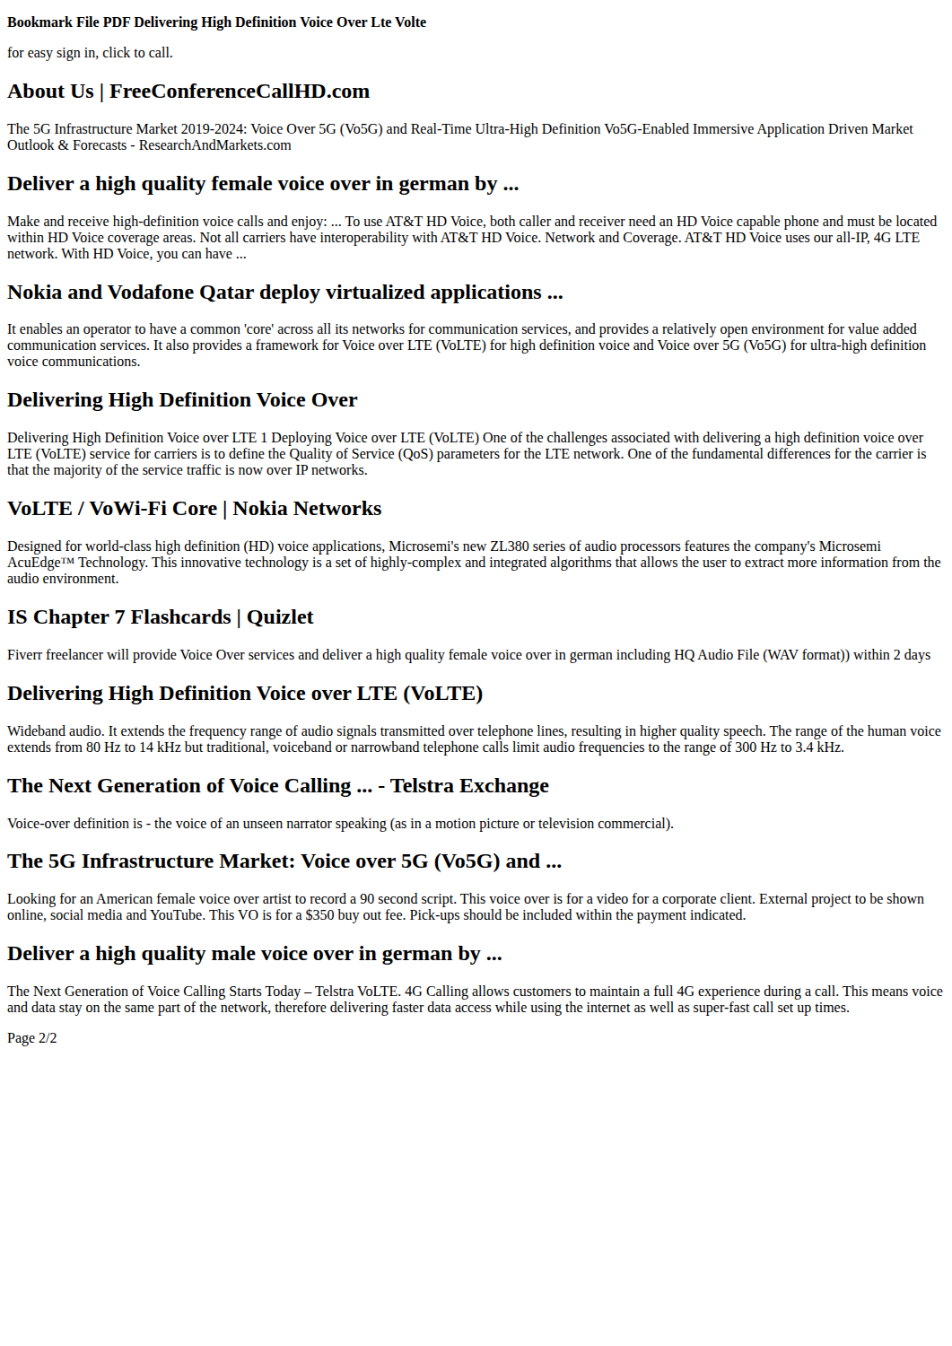Bookmark File PDF Delivering High Definition Voice Over Lte Volte
for easy sign in, click to call.
About Us | FreeConferenceCallHD.com
The 5G Infrastructure Market 2019-2024: Voice Over 5G (Vo5G) and Real-Time Ultra-High Definition Vo5G-Enabled Immersive Application Driven Market Outlook & Forecasts - ResearchAndMarkets.com
Deliver a high quality female voice over in german by ...
Make and receive high-definition voice calls and enjoy: ... To use AT&T HD Voice, both caller and receiver need an HD Voice capable phone and must be located within HD Voice coverage areas. Not all carriers have interoperability with AT&T HD Voice. Network and Coverage. AT&T HD Voice uses our all-IP, 4G LTE network. With HD Voice, you can have ...
Nokia and Vodafone Qatar deploy virtualized applications ...
It enables an operator to have a common 'core' across all its networks for communication services, and provides a relatively open environment for value added communication services. It also provides a framework for Voice over LTE (VoLTE) for high definition voice and Voice over 5G (Vo5G) for ultra-high definition voice communications.
Delivering High Definition Voice Over
Delivering High Definition Voice over LTE 1 Deploying Voice over LTE (VoLTE) One of the challenges associated with delivering a high definition voice over LTE (VoLTE) service for carriers is to define the Quality of Service (QoS) parameters for the LTE network. One of the fundamental differences for the carrier is that the majority of the service traffic is now over IP networks.
VoLTE / VoWi-Fi Core | Nokia Networks
Designed for world-class high definition (HD) voice applications, Microsemi's new ZL380 series of audio processors features the company's Microsemi AcuEdge™ Technology. This innovative technology is a set of highly-complex and integrated algorithms that allows the user to extract more information from the audio environment.
IS Chapter 7 Flashcards | Quizlet
Fiverr freelancer will provide Voice Over services and deliver a high quality female voice over in german including HQ Audio File (WAV format)) within 2 days
Delivering High Definition Voice over LTE (VoLTE)
Wideband audio. It extends the frequency range of audio signals transmitted over telephone lines, resulting in higher quality speech. The range of the human voice extends from 80 Hz to 14 kHz but traditional, voiceband or narrowband telephone calls limit audio frequencies to the range of 300 Hz to 3.4 kHz.
The Next Generation of Voice Calling ... - Telstra Exchange
Voice-over definition is - the voice of an unseen narrator speaking (as in a motion picture or television commercial).
The 5G Infrastructure Market: Voice over 5G (Vo5G) and ...
Looking for an American female voice over artist to record a 90 second script. This voice over is for a video for a corporate client. External project to be shown online, social media and YouTube. This VO is for a $350 buy out fee. Pick-ups should be included within the payment indicated.
Deliver a high quality male voice over in german by ...
The Next Generation of Voice Calling Starts Today – Telstra VoLTE. 4G Calling allows customers to maintain a full 4G experience during a call. This means voice and data stay on the same part of the network, therefore delivering faster data access while using the internet as well as super-fast call set up times.
Page 2/2